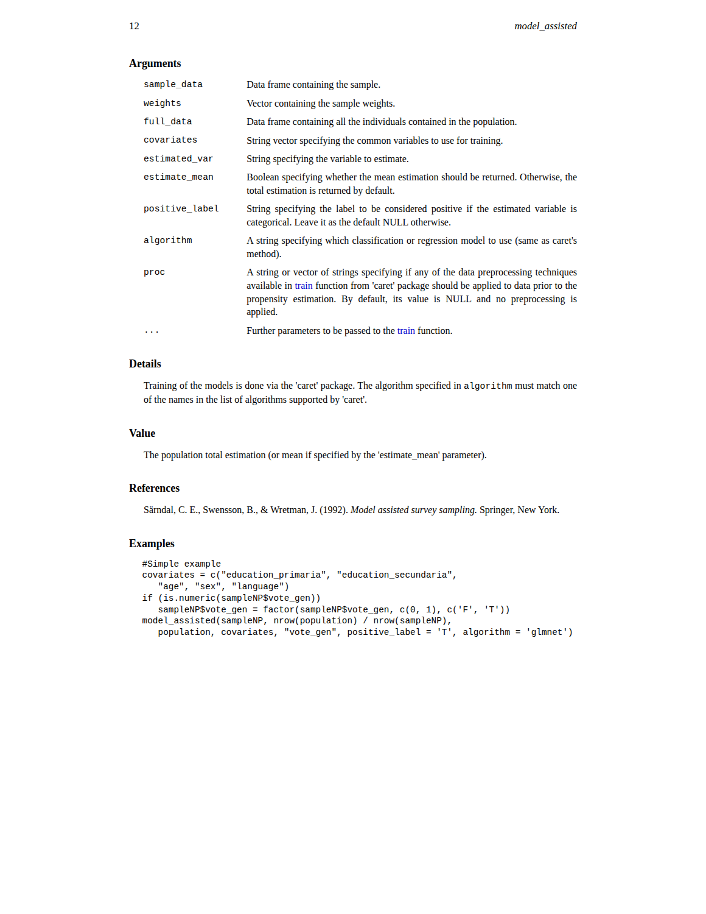12 model_assisted
Arguments
sample_data
Data frame containing the sample.
weights
Vector containing the sample weights.
full_data
Data frame containing all the individuals contained in the population.
covariates
String vector specifying the common variables to use for training.
estimated_var
String specifying the variable to estimate.
estimate_mean
Boolean specifying whether the mean estimation should be returned. Otherwise, the total estimation is returned by default.
positive_label
String specifying the label to be considered positive if the estimated variable is categorical. Leave it as the default NULL otherwise.
algorithm
A string specifying which classification or regression model to use (same as caret's method).
proc
A string or vector of strings specifying if any of the data preprocessing techniques available in train function from 'caret' package should be applied to data prior to the propensity estimation. By default, its value is NULL and no preprocessing is applied.
...
Further parameters to be passed to the train function.
Details
Training of the models is done via the 'caret' package. The algorithm specified in algorithm must match one of the names in the list of algorithms supported by 'caret'.
Value
The population total estimation (or mean if specified by the 'estimate_mean' parameter).
References
Särndal, C. E., Swensson, B., & Wretman, J. (1992). Model assisted survey sampling. Springer, New York.
Examples
#Simple example
covariates = c("education_primaria", "education_secundaria",
   "age", "sex", "language")
if (is.numeric(sampleNP$vote_gen))
   sampleNP$vote_gen = factor(sampleNP$vote_gen, c(0, 1), c('F', 'T'))
model_assisted(sampleNP, nrow(population) / nrow(sampleNP),
   population, covariates, "vote_gen", positive_label = 'T', algorithm = 'glmnet')